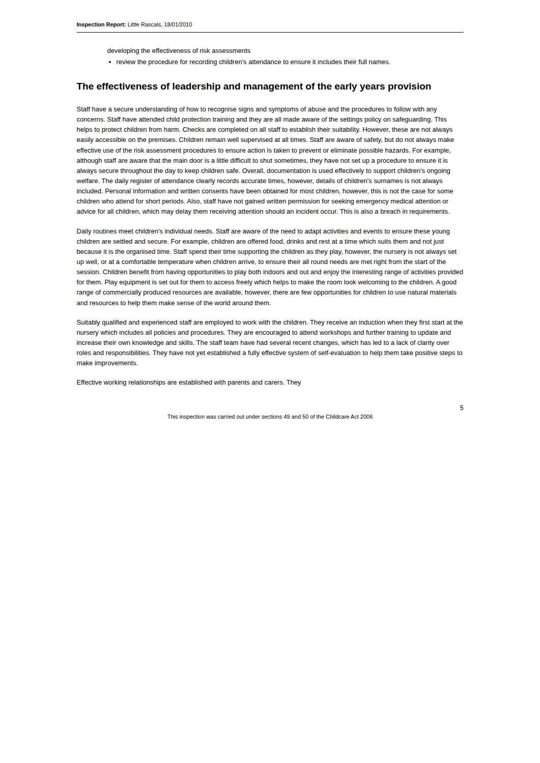Inspection Report: Little Rascals, 18/01/2010
developing the effectiveness of risk assessments
review the procedure for recording children's attendance to ensure it includes their full names.
The effectiveness of leadership and management of the early years provision
Staff have a secure understanding of how to recognise signs and symptoms of abuse and the procedures to follow with any concerns. Staff have attended child protection training and they are all made aware of the settings policy on safeguarding. This helps to protect children from harm. Checks are completed on all staff to establish their suitability. However, these are not always easily accessible on the premises. Children remain well supervised at all times. Staff are aware of safety, but do not always make effective use of the risk assessment procedures to ensure action is taken to prevent or eliminate possible hazards. For example, although staff are aware that the main door is a little difficult to shut sometimes, they have not set up a procedure to ensure it is always secure throughout the day to keep children safe. Overall, documentation is used effectively to support children's ongoing welfare. The daily register of attendance clearly records accurate times, however, details of children's surnames is not always included. Personal information and written consents have been obtained for most children, however, this is not the case for some children who attend for short periods. Also, staff have not gained written permission for seeking emergency medical attention or advice for all children, which may delay them receiving attention should an incident occur. This is also a breach in requirements.
Daily routines meet children's individual needs. Staff are aware of the need to adapt activities and events to ensure these young children are settled and secure. For example, children are offered food, drinks and rest at a time which suits them and not just because it is the organised time. Staff spend their time supporting the children as they play, however, the nursery is not always set up well, or at a comfortable temperature when children arrive, to ensure their all round needs are met right from the start of the session. Children benefit from having opportunities to play both indoors and out and enjoy the interesting range of activities provided for them. Play equipment is set out for them to access freely which helps to make the room look welcoming to the children. A good range of commercially produced resources are available, however, there are few opportunities for children to use natural materials and resources to help them make sense of the world around them.
Suitably qualified and experienced staff are employed to work with the children. They receive an induction when they first start at the nursery which includes all policies and procedures. They are encouraged to attend workshops and further training to update and increase their own knowledge and skills. The staff team have had several recent changes, which has led to a lack of clarity over roles and responsibilities. They have not yet established a fully effective system of self-evaluation to help them take positive steps to make improvements.
Effective working relationships are established with parents and carers. They
5
This inspection was carried out under sections 49 and 50 of the Childcare Act 2006